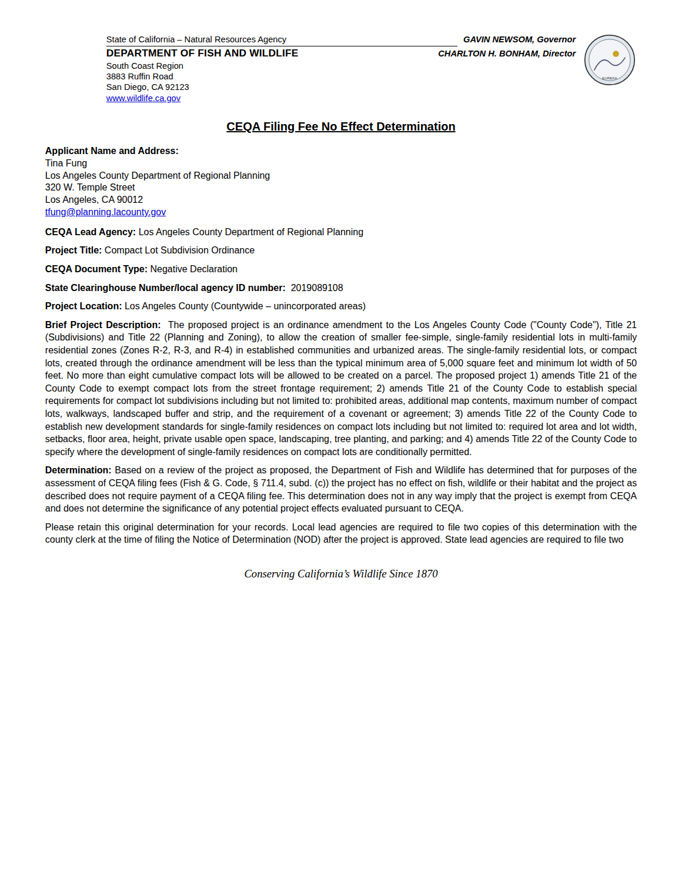State of California – Natural Resources Agency
GAVIN NEWSOM, Governor
DEPARTMENT OF FISH AND WILDLIFE
CHARLTON H. BONHAM, Director
South Coast Region
3883 Ruffin Road
San Diego, CA 92123
www.wildlife.ca.gov
CEQA Filing Fee No Effect Determination
Applicant Name and Address:
Tina Fung
Los Angeles County Department of Regional Planning
320 W. Temple Street
Los Angeles, CA 90012
tfung@planning.lacounty.gov
CEQA Lead Agency: Los Angeles County Department of Regional Planning
Project Title: Compact Lot Subdivision Ordinance
CEQA Document Type: Negative Declaration
State Clearinghouse Number/local agency ID number: 2019089108
Project Location: Los Angeles County (Countywide – unincorporated areas)
Brief Project Description: The proposed project is an ordinance amendment to the Los Angeles County Code ("County Code"), Title 21 (Subdivisions) and Title 22 (Planning and Zoning), to allow the creation of smaller fee-simple, single-family residential lots in multi-family residential zones (Zones R-2, R-3, and R-4) in established communities and urbanized areas. The single-family residential lots, or compact lots, created through the ordinance amendment will be less than the typical minimum area of 5,000 square feet and minimum lot width of 50 feet. No more than eight cumulative compact lots will be allowed to be created on a parcel. The proposed project 1) amends Title 21 of the County Code to exempt compact lots from the street frontage requirement; 2) amends Title 21 of the County Code to establish special requirements for compact lot subdivisions including but not limited to: prohibited areas, additional map contents, maximum number of compact lots, walkways, landscaped buffer and strip, and the requirement of a covenant or agreement; 3) amends Title 22 of the County Code to establish new development standards for single-family residences on compact lots including but not limited to: required lot area and lot width, setbacks, floor area, height, private usable open space, landscaping, tree planting, and parking; and 4) amends Title 22 of the County Code to specify where the development of single-family residences on compact lots are conditionally permitted.
Determination: Based on a review of the project as proposed, the Department of Fish and Wildlife has determined that for purposes of the assessment of CEQA filing fees (Fish & G. Code, § 711.4, subd. (c)) the project has no effect on fish, wildlife or their habitat and the project as described does not require payment of a CEQA filing fee. This determination does not in any way imply that the project is exempt from CEQA and does not determine the significance of any potential project effects evaluated pursuant to CEQA.
Please retain this original determination for your records. Local lead agencies are required to file two copies of this determination with the county clerk at the time of filing the Notice of Determination (NOD) after the project is approved. State lead agencies are required to file two
Conserving California’s Wildlife Since 1870